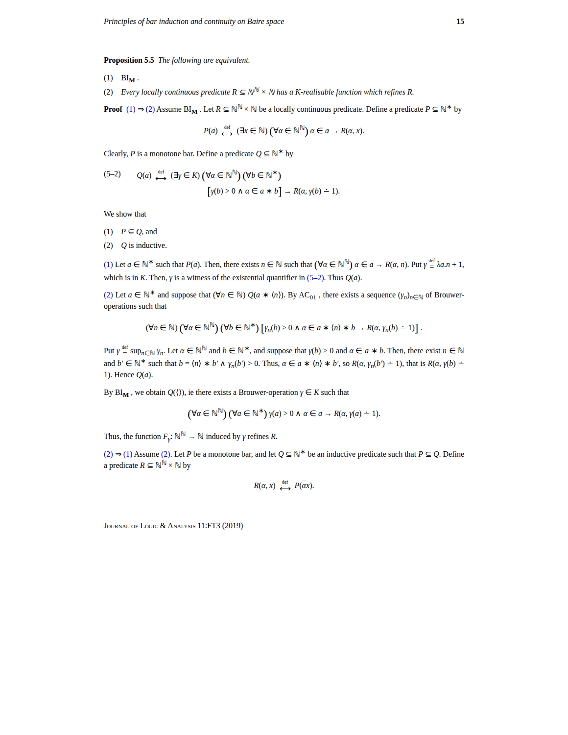Principles of bar induction and continuity on Baire space 15
Proposition 5.5 The following are equivalent.
(1) BIM .
(2) Every locally continuous predicate R ⊆ ℕℕ × ℕ has a K-realisable function which refines R.
Proof (1) ⇒ (2) Assume BIM . Let R ⊆ ℕℕ × ℕ be a locally continuous predicate. Define a predicate P ⊆ ℕ∗ by
P(a) def⟷ (∃x ∈ ℕ) (∀α ∈ ℕℕ) α ∈ a → R(α, x).
Clearly, P is a monotone bar. Define a predicate Q ⊆ ℕ∗ by
(5–2)
Q(a) def⟷ (∃γ ∈ K) (∀α ∈ ℕℕ) (∀b ∈ ℕ∗) [γ(b) > 0 ∧ α ∈ a ∗ b] → R(α, γ(b) ∸ 1).
We show that
(1) P ⊆ Q, and
(2) Q is inductive.
(1) Let a ∈ ℕ∗ such that P(a). Then, there exists n ∈ ℕ such that (∀α ∈ ℕℕ) α ∈ a → R(α, n). Put γ def= λa.n + 1, which is in K. Then, γ is a witness of the existential quantifier in (5–2). Thus Q(a).
(2) Let a ∈ ℕ∗ and suppose that (∀n ∈ ℕ) Q(a ∗ ⟨n⟩). By AC01 , there exists a sequence (γn)n∈ℕ of Brouwer-operations such that
(∀n ∈ ℕ) (∀α ∈ ℕℕ) (∀b ∈ ℕ∗) [γn(b) > 0 ∧ α ∈ a ∗ ⟨n⟩ ∗ b → R(α, γn(b) ∸ 1)] .
Put γ def= supn∈ℕ γn. Let α ∈ ℕℕ and b ∈ ℕ∗, and suppose that γ(b) > 0 and α ∈ a ∗ b. Then, there exist n ∈ ℕ and b′ ∈ ℕ∗ such that b = ⟨n⟩ ∗ b′ ∧ γn(b′) > 0. Thus, α ∈ a ∗ ⟨n⟩ ∗ b′, so R(α, γn(b′) ∸ 1), that is R(α, γ(b) ∸ 1). Hence Q(a).
By BIM , we obtain Q(⟨⟩), ie there exists a Brouwer-operation γ ∈ K such that
(∀α ∈ ℕℕ) (∀a ∈ ℕ∗) γ(a) > 0 ∧ α ∈ a → R(α, γ(a) ∸ 1).
Thus, the function Fγ: ℕℕ → ℕ induced by γ refines R.
(2) ⇒ (1) Assume (2). Let P be a monotone bar, and let Q ⊆ ℕ∗ be an inductive predicate such that P ⊆ Q. Define a predicate R ⊆ ℕℕ × ℕ by
R(α, x) def⟷ P(αx).
Journal of Logic & Analysis 11:FT3 (2019)